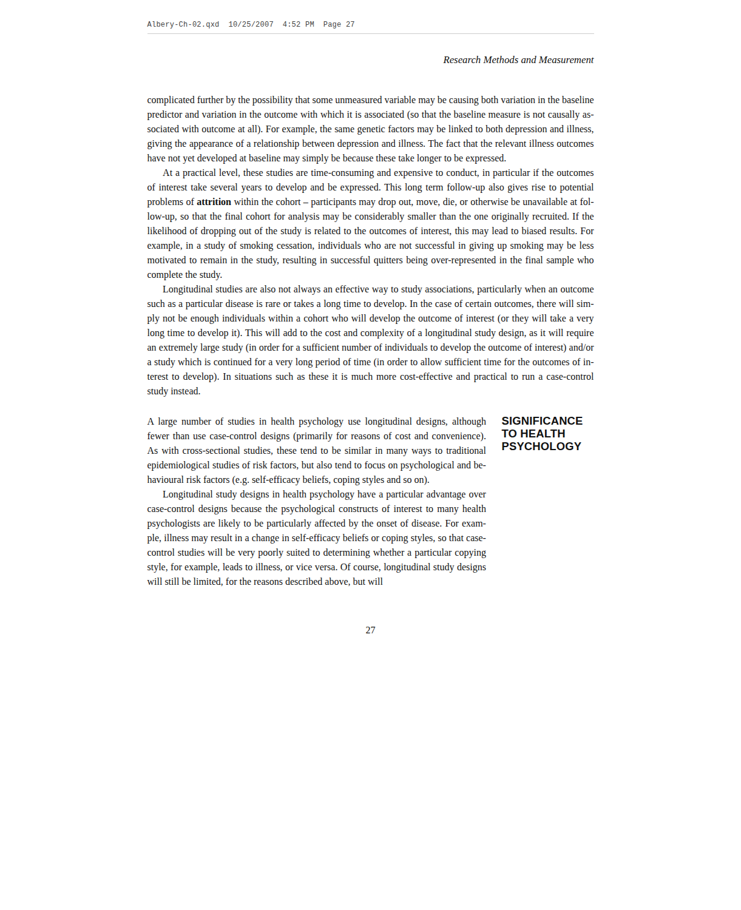Albery-Ch-02.qxd 10/25/2007 4:52 PM Page 27
Research Methods and Measurement
complicated further by the possibility that some unmeasured variable may be causing both variation in the baseline predictor and variation in the outcome with which it is associated (so that the baseline measure is not causally associated with outcome at all). For example, the same genetic factors may be linked to both depression and illness, giving the appearance of a relationship between depression and illness. The fact that the relevant illness outcomes have not yet developed at baseline may simply be because these take longer to be expressed.
At a practical level, these studies are time-consuming and expensive to conduct, in particular if the outcomes of interest take several years to develop and be expressed. This long term follow-up also gives rise to potential problems of attrition within the cohort – participants may drop out, move, die, or otherwise be unavailable at follow-up, so that the final cohort for analysis may be considerably smaller than the one originally recruited. If the likelihood of dropping out of the study is related to the outcomes of interest, this may lead to biased results. For example, in a study of smoking cessation, individuals who are not successful in giving up smoking may be less motivated to remain in the study, resulting in successful quitters being over-represented in the final sample who complete the study.
Longitudinal studies are also not always an effective way to study associations, particularly when an outcome such as a particular disease is rare or takes a long time to develop. In the case of certain outcomes, there will simply not be enough individuals within a cohort who will develop the outcome of interest (or they will take a very long time to develop it). This will add to the cost and complexity of a longitudinal study design, as it will require an extremely large study (in order for a sufficient number of individuals to develop the outcome of interest) and/or a study which is continued for a very long period of time (in order to allow sufficient time for the outcomes of interest to develop). In situations such as these it is much more cost-effective and practical to run a case-control study instead.
Significance to Health Psychology
A large number of studies in health psychology use longitudinal designs, although fewer than use case-control designs (primarily for reasons of cost and convenience). As with cross-sectional studies, these tend to be similar in many ways to traditional epidemiological studies of risk factors, but also tend to focus on psychological and behavioural risk factors (e.g. self-efficacy beliefs, coping styles and so on).
Longitudinal study designs in health psychology have a particular advantage over case-control designs because the psychological constructs of interest to many health psychologists are likely to be particularly affected by the onset of disease. For example, illness may result in a change in self-efficacy beliefs or coping styles, so that case-control studies will be very poorly suited to determining whether a particular copying style, for example, leads to illness, or vice versa. Of course, longitudinal study designs will still be limited, for the reasons described above, but will
27